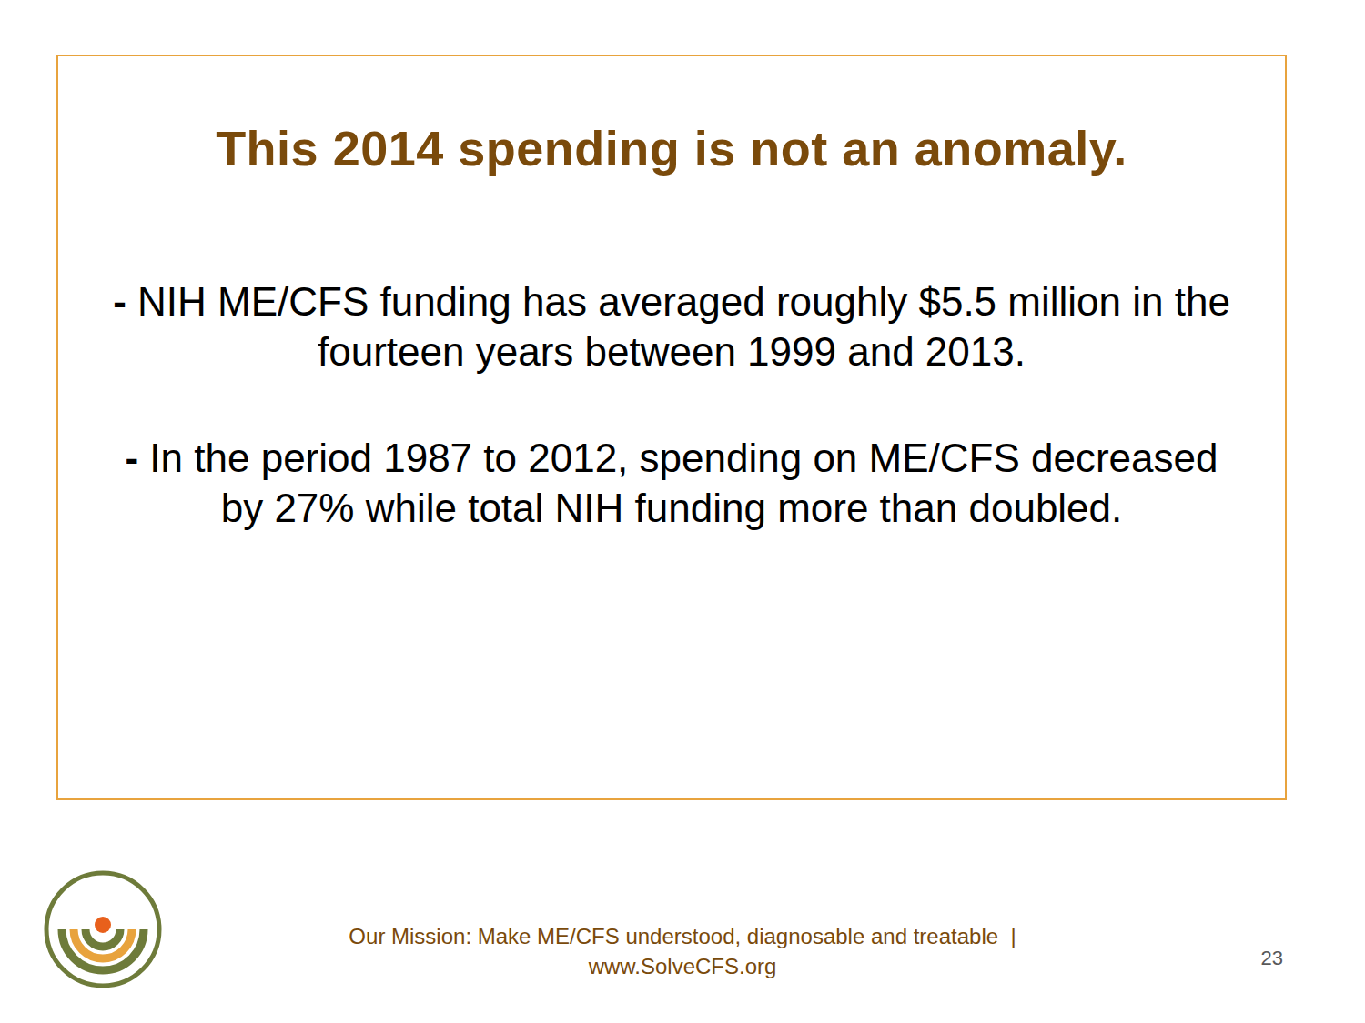This 2014 spending is not an anomaly.
- NIH ME/CFS funding has averaged roughly $5.5 million in the fourteen years between 1999 and 2013.
- In the period 1987 to 2012, spending on ME/CFS decreased by 27% while total NIH funding more than doubled.
Our Mission: Make ME/CFS understood, diagnosable and treatable |
www.SolveCFS.org
23